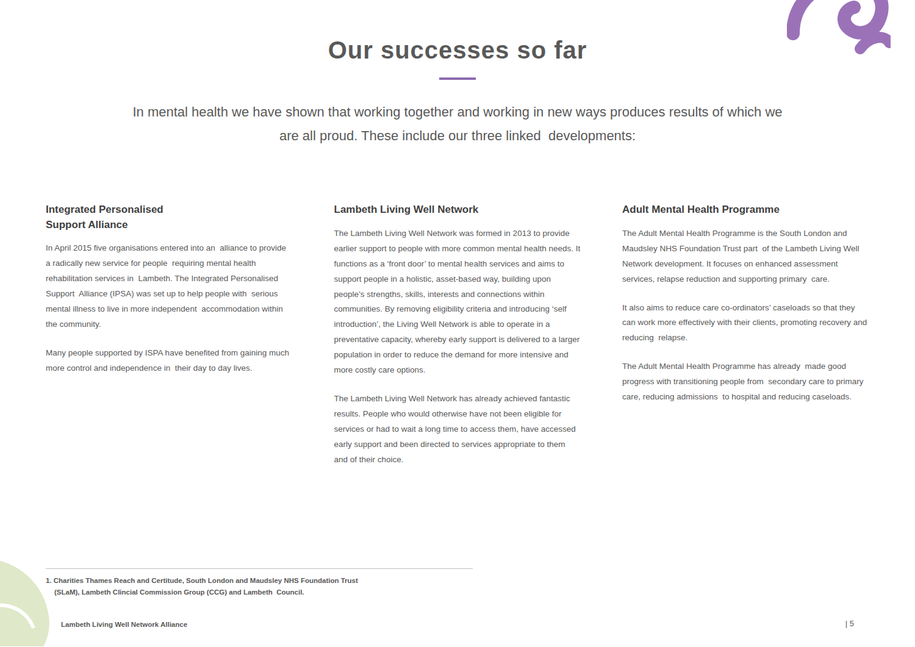Our successes so far
In mental health we have shown that working together and working in new ways produces results of which we are all proud. These include our three linked developments:
Integrated Personalised
Support Alliance
In April 2015 five organisations entered into an alliance to provide a radically new service for people requiring mental health rehabilitation services in Lambeth. The Integrated Personalised Support Alliance (IPSA) was set up to help people with serious mental illness to live in more independent accommodation within the community.
Many people supported by ISPA have benefited from gaining much more control and independence in their day to day lives.
Lambeth Living Well Network
The Lambeth Living Well Network was formed in 2013 to provide earlier support to people with more common mental health needs. It functions as a ‘front door’ to mental health services and aims to support people in a holistic, asset-based way, building upon people’s strengths, skills, interests and connections within communities. By removing eligibility criteria and introducing ‘self introduction’, the Living Well Network is able to operate in a preventative capacity, whereby early support is delivered to a larger population in order to reduce the demand for more intensive and more costly care options.
The Lambeth Living Well Network has already achieved fantastic results. People who would otherwise have not been eligible for services or had to wait a long time to access them, have accessed early support and been directed to services appropriate to them and of their choice.
Adult Mental Health Programme
The Adult Mental Health Programme is the South London and Maudsley NHS Foundation Trust part of the Lambeth Living Well Network development. It focuses on enhanced assessment services, relapse reduction and supporting primary care.
It also aims to reduce care co-ordinators’ caseloads so that they can work more effectively with their clients, promoting recovery and reducing relapse.
The Adult Mental Health Programme has already made good progress with transitioning people from secondary care to primary care, reducing admissions to hospital and reducing caseloads.
1. Charities Thames Reach and Certitude, South London and Maudsley NHS Foundation Trust
(SLaM), Lambeth Clincial Commission Group (CCG) and Lambeth Council.
Lambeth Living Well Network Alliance
| 5